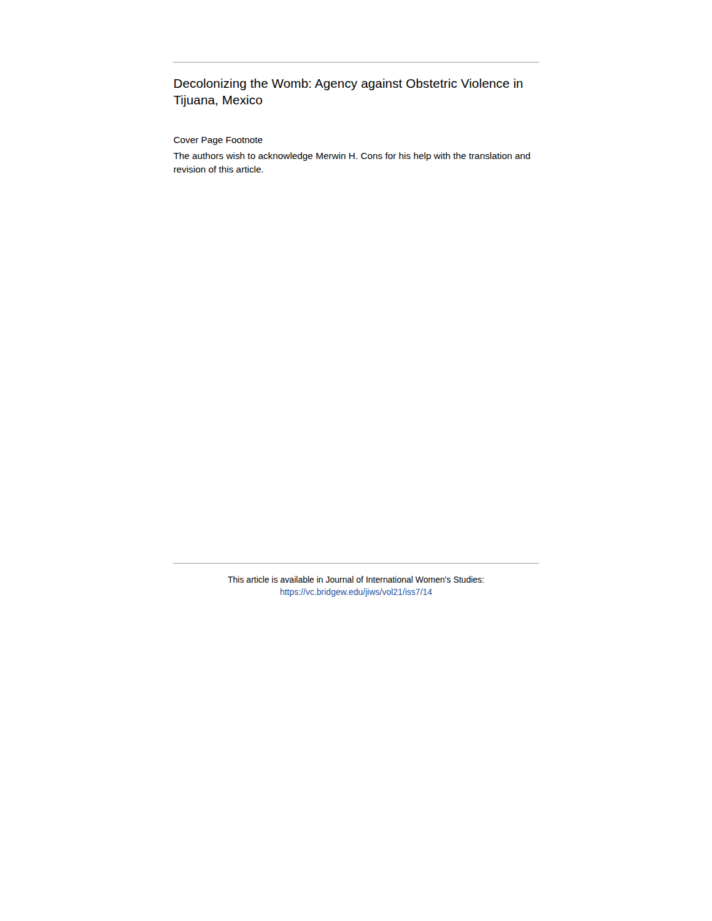Decolonizing the Womb: Agency against Obstetric Violence in Tijuana, Mexico
Cover Page Footnote
The authors wish to acknowledge Merwin H. Cons for his help with the translation and revision of this article.
This article is available in Journal of International Women's Studies: https://vc.bridgew.edu/jiws/vol21/iss7/14